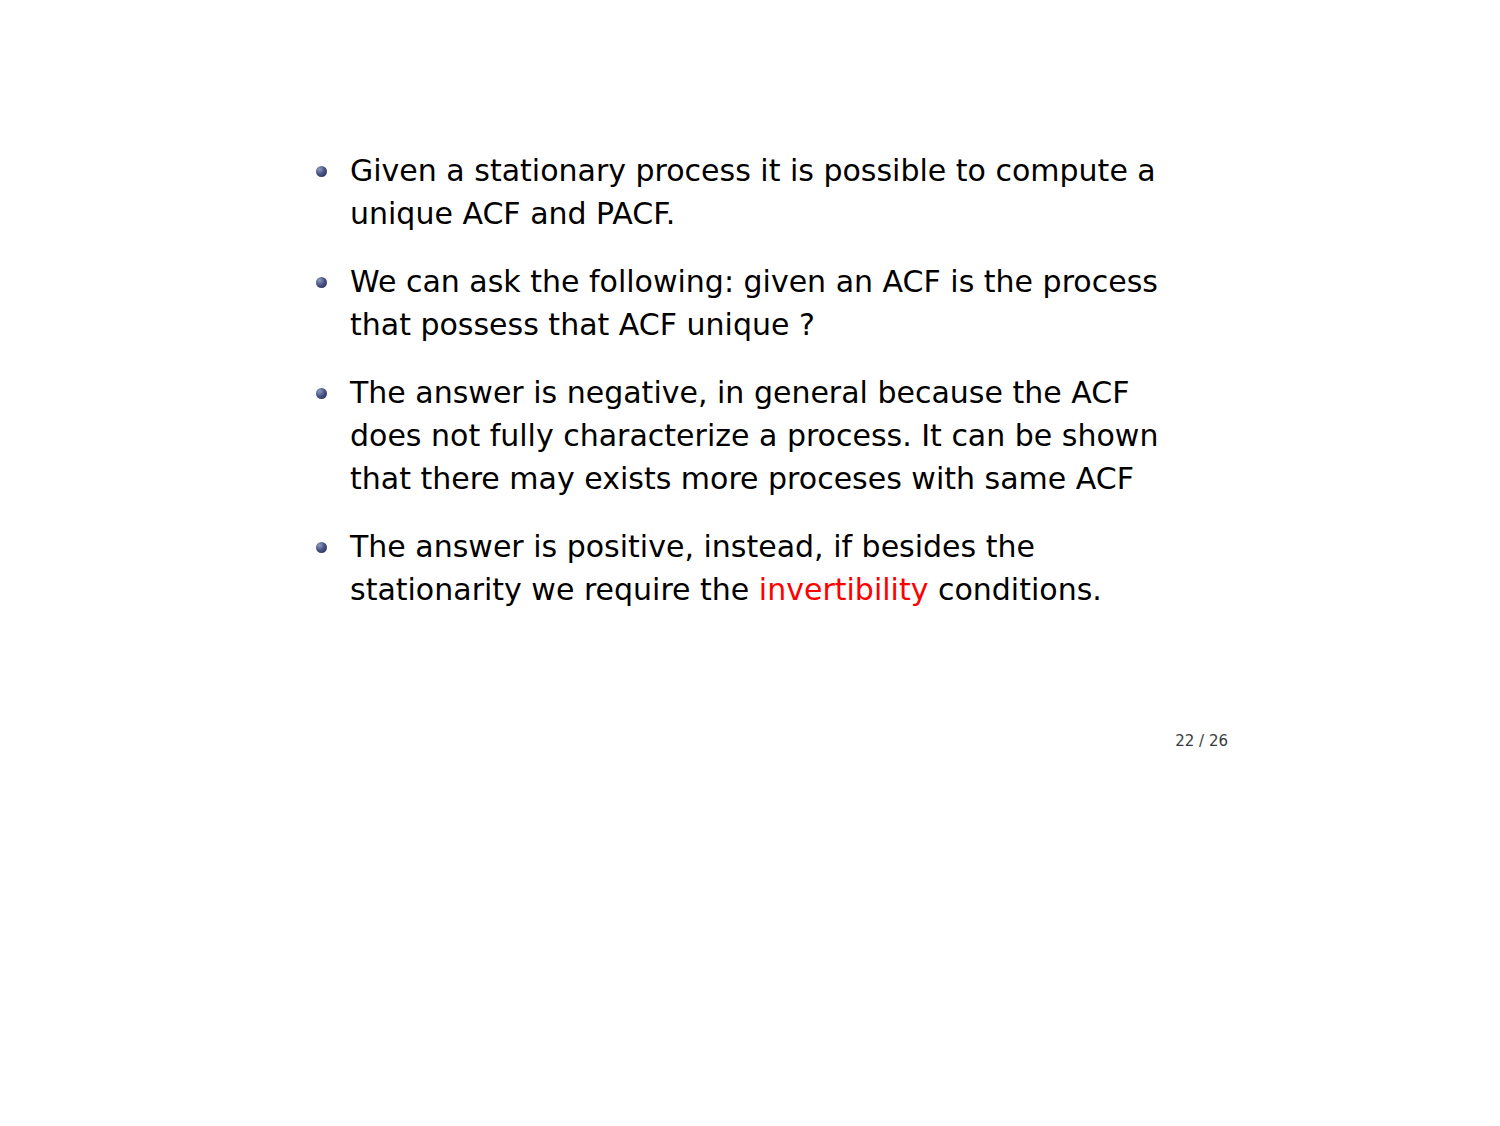Given a stationary process it is possible to compute a unique ACF and PACF.
We can ask the following: given an ACF is the process that possess that ACF unique ?
The answer is negative, in general because the ACF does not fully characterize a process. It can be shown that there may exists more proceses with same ACF
The answer is positive, instead, if besides the stationarity we require the invertibility conditions.
22 / 26